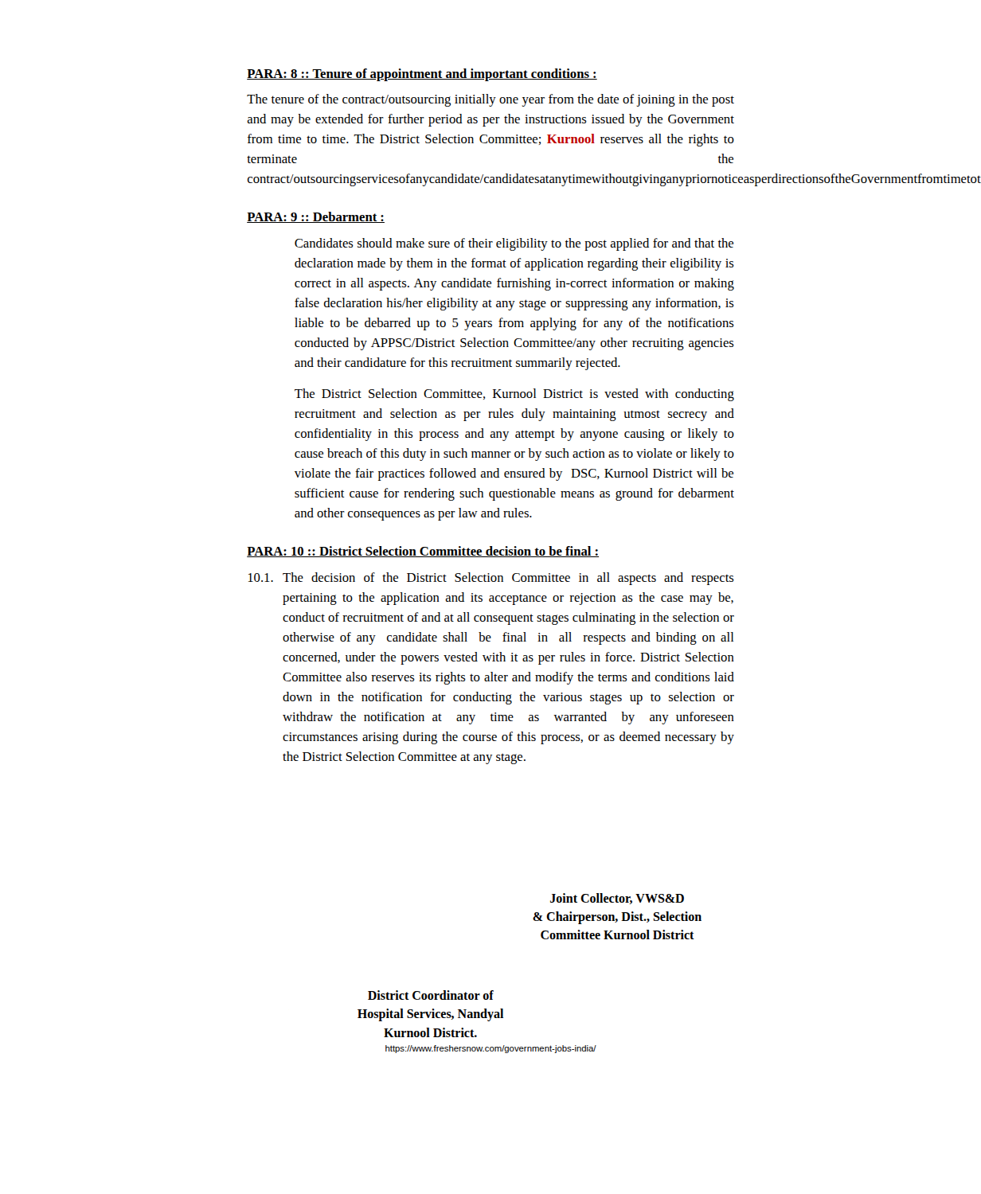PARA: 8 :: Tenure of appointment and important conditions :
The tenure of the contract/outsourcing initially one year from the date of joining in the post and may be extended for further period as per the instructions issued by the Government from time to time. The District Selection Committee; Kurnool reserves all the rights to terminate the contract/outsourcingservicesofanycandidate/candidatesatanytimewithoutgivinganypriornoticeasperdirectionsoftheGovernmentfromtimetotime.
PARA: 9 :: Debarment :
Candidates should make sure of their eligibility to the post applied for and that the declaration made by them in the format of application regarding their eligibility is correct in all aspects. Any candidate furnishing in-correct information or making false declaration his/her eligibility at any stage or suppressing any information, is liable to be debarred up to 5 years from applying for any of the notifications conducted by APPSC/District Selection Committee/any other recruiting agencies and their candidature for this recruitment summarily rejected.
The District Selection Committee, Kurnool District is vested with conducting recruitment and selection as per rules duly maintaining utmost secrecy and confidentiality in this process and any attempt by anyone causing or likely to cause breach of this duty in such manner or by such action as to violate or likely to violate the fair practices followed and ensured by DSC, Kurnool District will be sufficient cause for rendering such questionable means as ground for debarment and other consequences as per law and rules.
PARA: 10 :: District Selection Committee decision to be final :
10.1.
The decision of the District Selection Committee in all aspects and respects pertaining to the application and its acceptance or rejection as the case may be, conduct of recruitment of and at all consequent stages culminating in the selection or otherwise of any candidate shall be final in all respects and binding on all concerned, under the powers vested with it as per rules in force. District Selection Committee also reserves its rights to alter and modify the terms and conditions laid down in the notification for conducting the various stages up to selection or withdraw the notification at any time as warranted by any unforeseen circumstances arising during the course of this process, or as deemed necessary by the District Selection Committee at any stage.
Joint Collector, VWS&D
& Chairperson, Dist., Selection
Committee Kurnool District
District Coordinator of
Hospital Services, Nandyal
Kurnool District.
https://www.freshersnow.com/government-jobs-india/